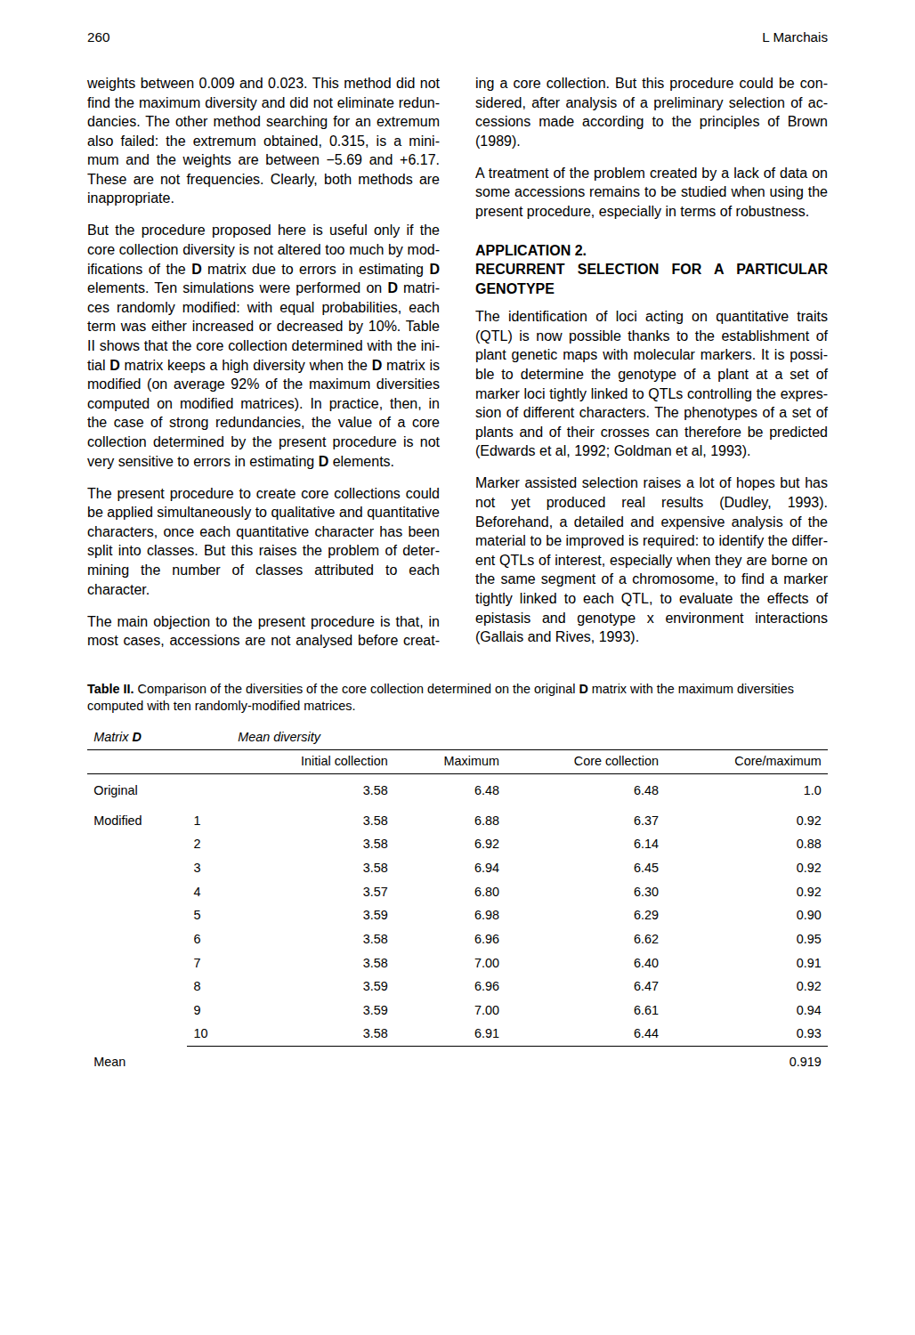260 L Marchais
weights between 0.009 and 0.023. This method did not find the maximum diversity and did not eliminate redundancies. The other method searching for an extremum also failed: the extremum obtained, 0.315, is a minimum and the weights are between −5.69 and +6.17. These are not frequencies. Clearly, both methods are inappropriate.
But the procedure proposed here is useful only if the core collection diversity is not altered too much by modifications of the D matrix due to errors in estimating D elements. Ten simulations were performed on D matrices randomly modified: with equal probabilities, each term was either increased or decreased by 10%. Table II shows that the core collection determined with the initial D matrix keeps a high diversity when the D matrix is modified (on average 92% of the maximum diversities computed on modified matrices). In practice, then, in the case of strong redundancies, the value of a core collection determined by the present procedure is not very sensitive to errors in estimating D elements.
The present procedure to create core collections could be applied simultaneously to qualitative and quantitative characters, once each quantitative character has been split into classes. But this raises the problem of determining the number of classes attributed to each character.
The main objection to the present procedure is that, in most cases, accessions are not analysed before creating a core collection. But this procedure could be considered, after analysis of a preliminary selection of accessions made according to the principles of Brown (1989).
A treatment of the problem created by a lack of data on some accessions remains to be studied when using the present procedure, especially in terms of robustness.
Application 2.
Recurrent selection for a particular genotype
The identification of loci acting on quantitative traits (QTL) is now possible thanks to the establishment of plant genetic maps with molecular markers. It is possible to determine the genotype of a plant at a set of marker loci tightly linked to QTLs controlling the expression of different characters. The phenotypes of a set of plants and of their crosses can therefore be predicted (Edwards et al, 1992; Goldman et al, 1993).
Marker assisted selection raises a lot of hopes but has not yet produced real results (Dudley, 1993). Beforehand, a detailed and expensive analysis of the material to be improved is required: to identify the different QTLs of interest, especially when they are borne on the same segment of a chromosome, to find a marker tightly linked to each QTL, to evaluate the effects of epistasis and genotype x environment interactions (Gallais and Rives, 1993).
Table II. Comparison of the diversities of the core collection determined on the original D matrix with the maximum diversities computed with ten randomly-modified matrices.
| Matrix D | Mean diversity |
| --- | --- |
| | Initial collection | Maximum | Core collection | Core/maximum |
| Original | | 3.58 | 6.48 | 6.48 | 1.0 |
| Modified | 1 | 3.58 | 6.88 | 6.37 | 0.92 |
| | 2 | 3.58 | 6.92 | 6.14 | 0.88 |
| | 3 | 3.58 | 6.94 | 6.45 | 0.92 |
| | 4 | 3.57 | 6.80 | 6.30 | 0.92 |
| | 5 | 3.59 | 6.98 | 6.29 | 0.90 |
| | 6 | 3.58 | 6.96 | 6.62 | 0.95 |
| | 7 | 3.58 | 7.00 | 6.40 | 0.91 |
| | 8 | 3.59 | 6.96 | 6.47 | 0.92 |
| | 9 | 3.59 | 7.00 | 6.61 | 0.94 |
| | 10 | 3.58 | 6.91 | 6.44 | 0.93 |
| Mean | | | | | 0.919 |